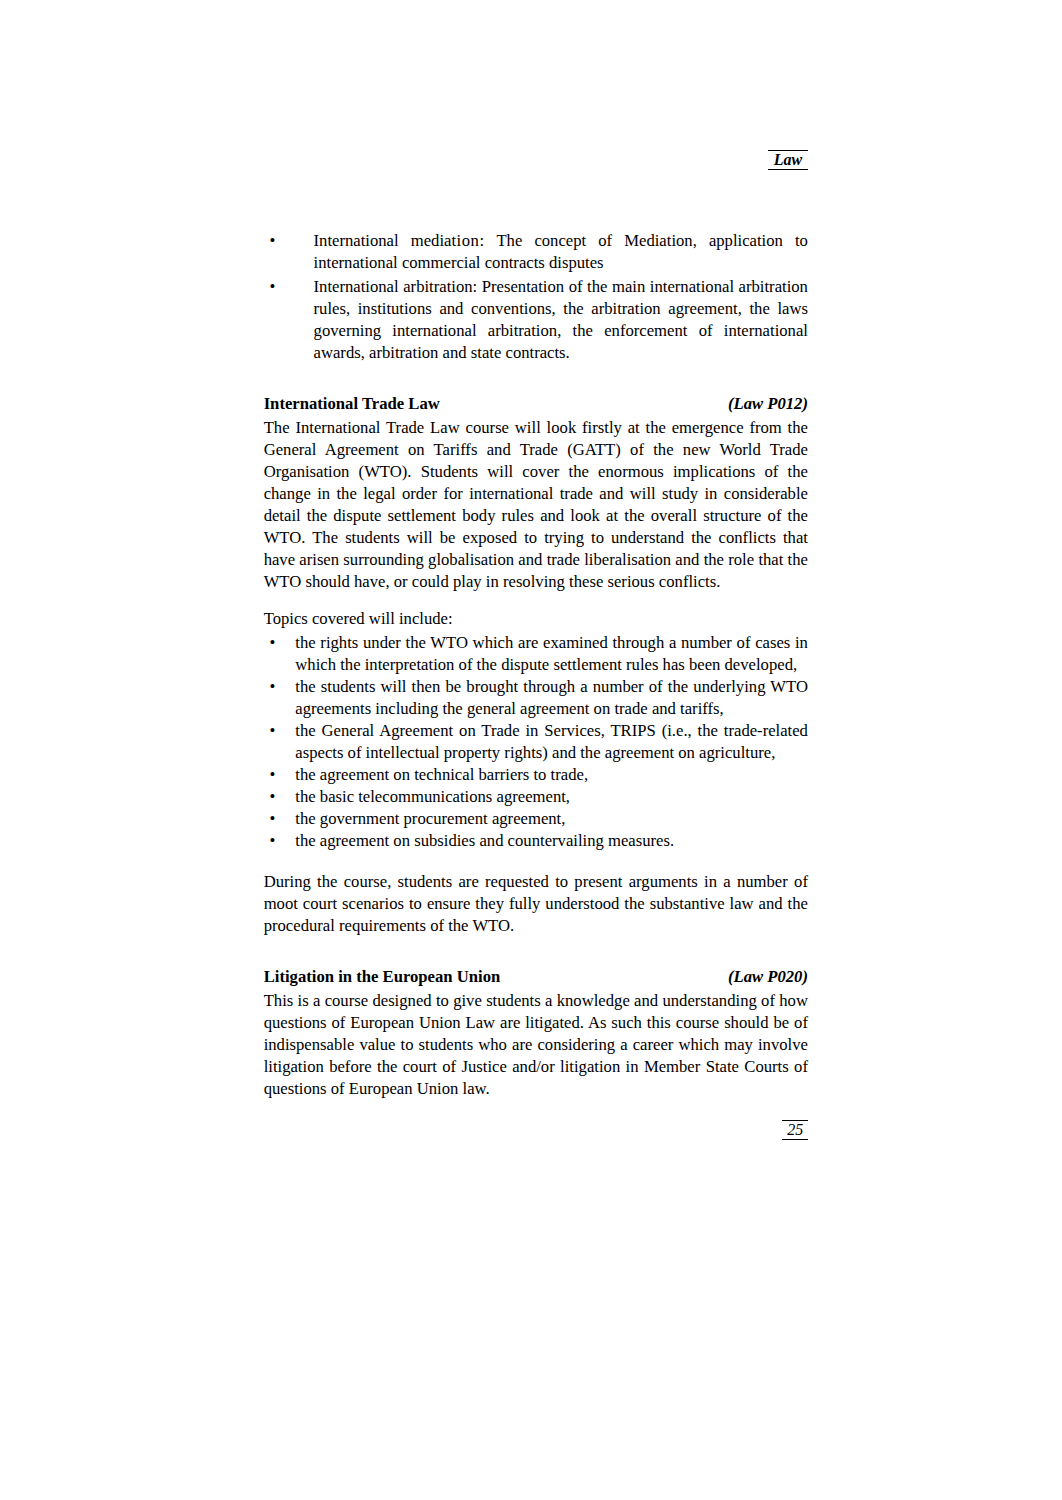Law
International mediation: The concept of Mediation, application to international commercial contracts disputes
International arbitration: Presentation of the main international arbitration rules, institutions and conventions, the arbitration agreement, the laws governing international arbitration, the enforcement of international awards, arbitration and state contracts.
International Trade Law (Law P012)
The International Trade Law course will look firstly at the emergence from the General Agreement on Tariffs and Trade (GATT) of the new World Trade Organisation (WTO). Students will cover the enormous implications of the change in the legal order for international trade and will study in considerable detail the dispute settlement body rules and look at the overall structure of the WTO. The students will be exposed to trying to understand the conflicts that have arisen surrounding globalisation and trade liberalisation and the role that the WTO should have, or could play in resolving these serious conflicts.
Topics covered will include:
the rights under the WTO which are examined through a number of cases in which the interpretation of the dispute settlement rules has been developed,
the students will then be brought through a number of the underlying WTO agreements including the general agreement on trade and tariffs,
the General Agreement on Trade in Services, TRIPS (i.e., the trade-related aspects of intellectual property rights) and the agreement on agriculture,
the agreement on technical barriers to trade,
the basic telecommunications agreement,
the government procurement agreement,
the agreement on subsidies and countervailing measures.
During the course, students are requested to present arguments in a number of moot court scenarios to ensure they fully understood the substantive law and the procedural requirements of the WTO.
Litigation in the European Union (Law P020)
This is a course designed to give students a knowledge and understanding of how questions of European Union Law are litigated. As such this course should be of indispensable value to students who are considering a career which may involve litigation before the court of Justice and/or litigation in Member State Courts of questions of European Union law.
25